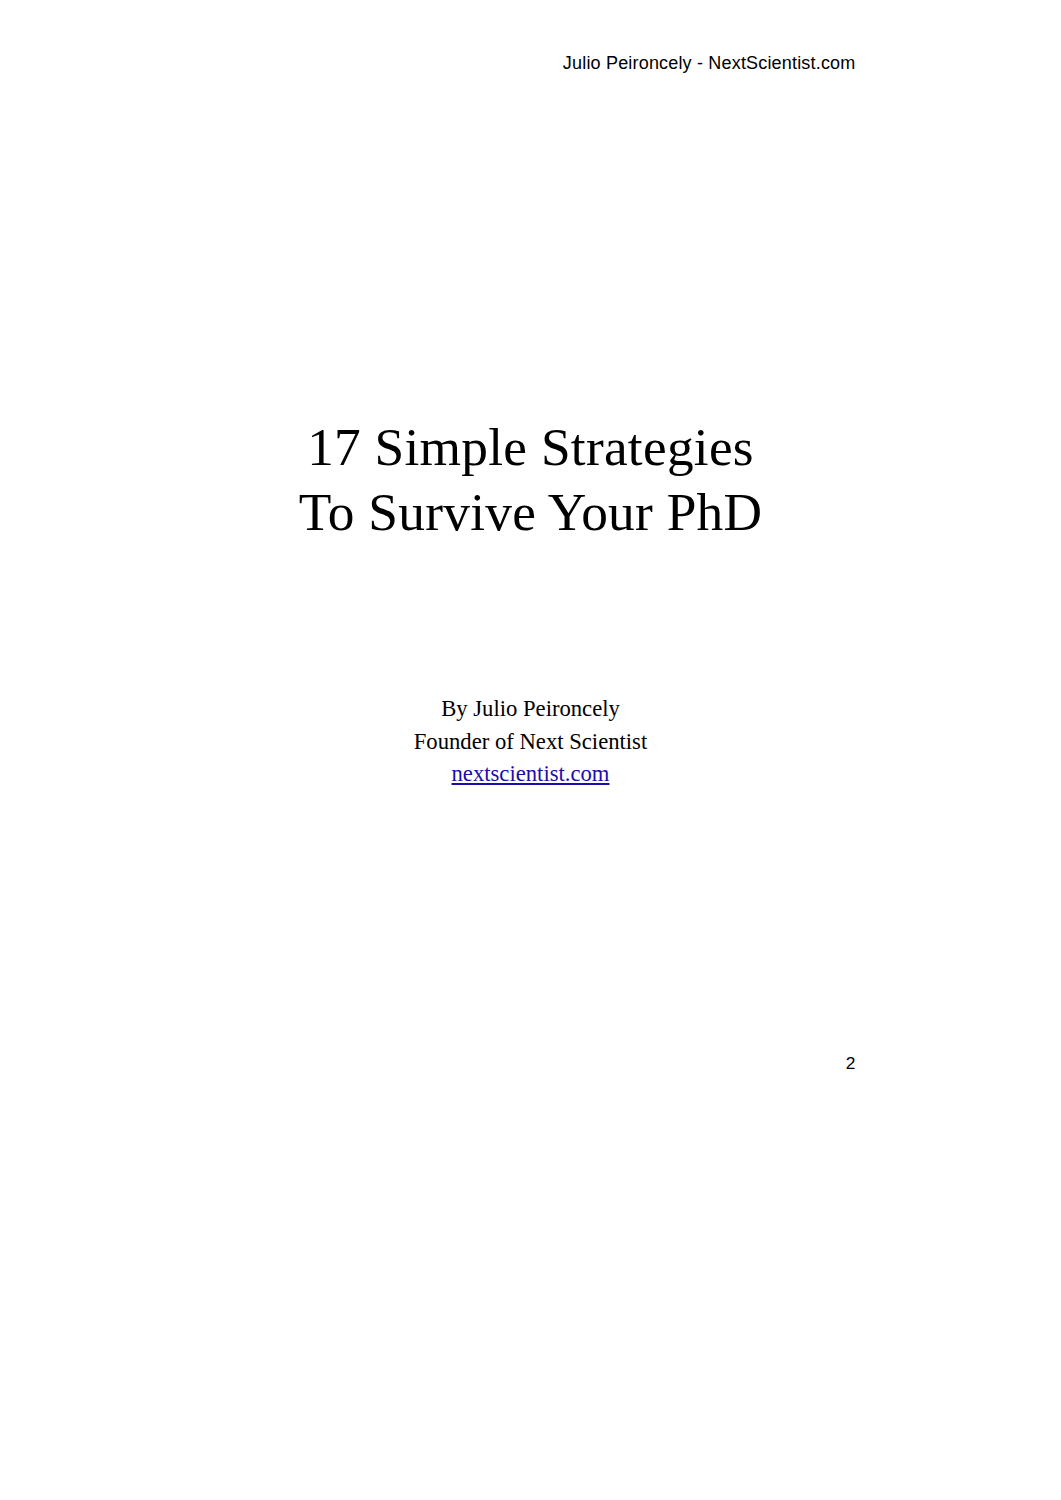Julio Peironcely - NextScientist.com
17 Simple Strategies
To Survive Your PhD
By Julio Peironcely
Founder of Next Scientist
nextscientist.com
2